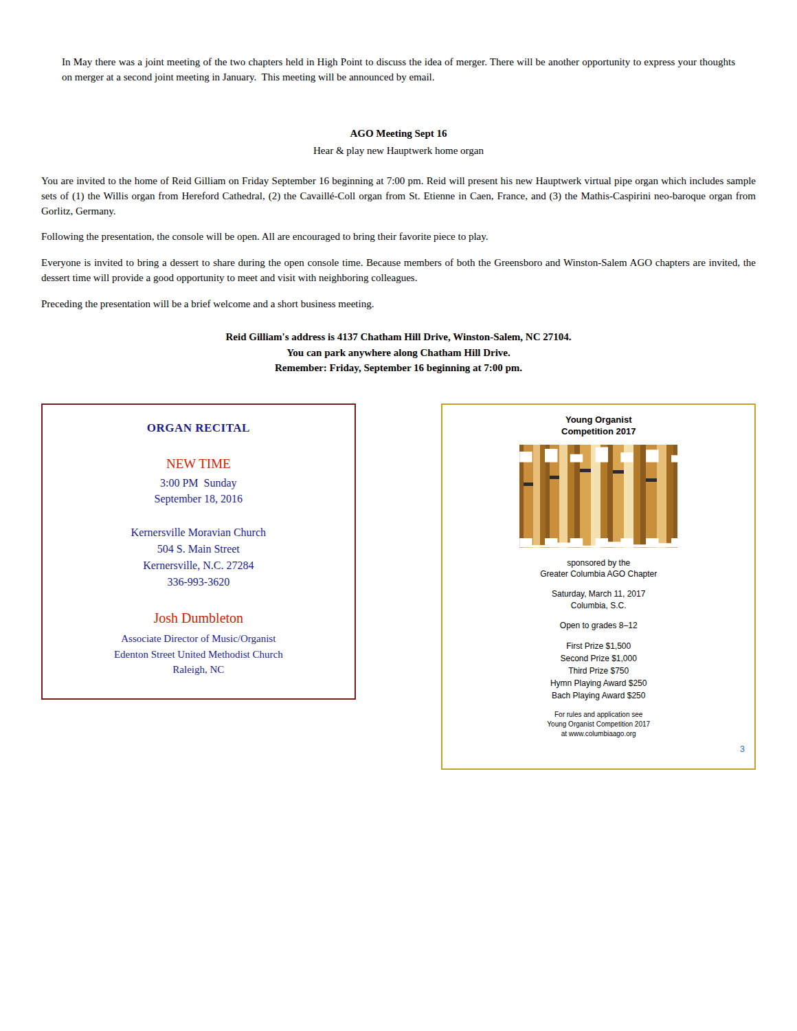In May there was a joint meeting of the two chapters held in High Point to discuss the idea of merger. There will be another opportunity to express your thoughts on merger at a second joint meeting in January. This meeting will be announced by email.
AGO Meeting Sept 16
Hear & play new Hauptwerk home organ
You are invited to the home of Reid Gilliam on Friday September 16 beginning at 7:00 pm. Reid will present his new Hauptwerk virtual pipe organ which includes sample sets of (1) the Willis organ from Hereford Cathedral, (2) the Cavaillé-Coll organ from St. Etienne in Caen, France, and (3) the Mathis-Caspirini neo-baroque organ from Gorlitz, Germany.
Following the presentation, the console will be open. All are encouraged to bring their favorite piece to play.
Everyone is invited to bring a dessert to share during the open console time. Because members of both the Greensboro and Winston-Salem AGO chapters are invited, the dessert time will provide a good opportunity to meet and visit with neighboring colleagues.
Preceding the presentation will be a brief welcome and a short business meeting.
Reid Gilliam's address is 4137 Chatham Hill Drive, Winston-Salem, NC 27104.
You can park anywhere along Chatham Hill Drive.
Remember: Friday, September 16 beginning at 7:00 pm.
ORGAN RECITAL
NEW TIME
3:00 PM Sunday
September 18, 2016
Kernersville Moravian Church
504 S. Main Street
Kernersville, N.C. 27284
336-993-3620
Josh Dumbleton
Associate Director of Music/Organist
Edenton Street United Methodist Church
Raleigh, NC
Young Organist
Competition 2017
sponsored by the
Greater Columbia AGO Chapter
Saturday, March 11, 2017
Columbia, S.C.
Open to grades 8–12
First Prize $1,500
Second Prize $1,000
Third Prize $750
Hymn Playing Award $250
Bach Playing Award $250
For rules and application see
Young Organist Competition 2017
at www.columbiaago.org
3